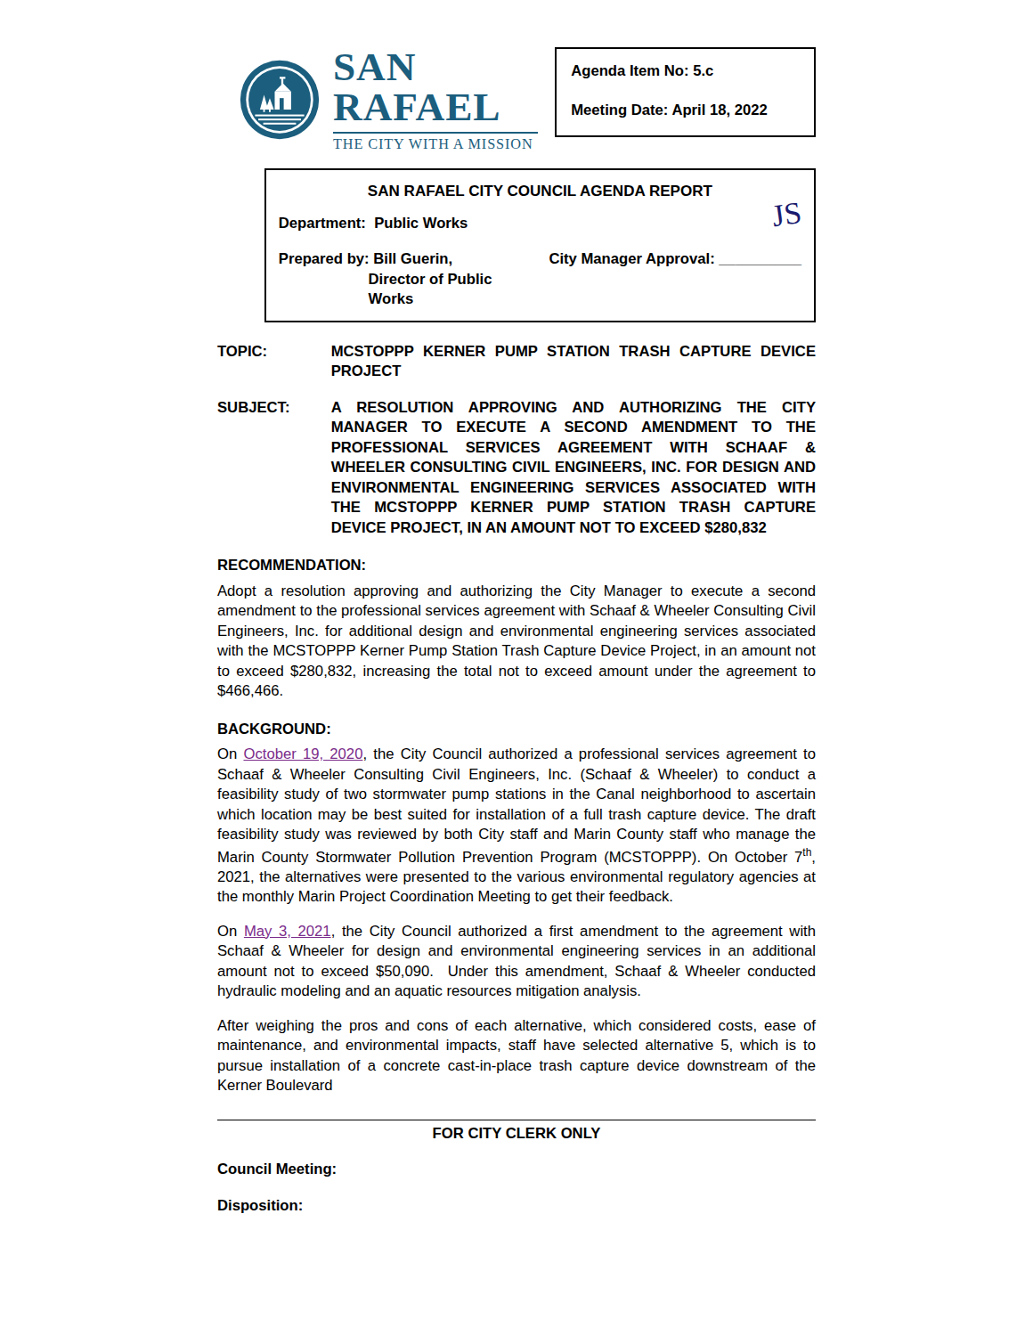SAN RAFAEL
THE CITY WITH A MISSION
Agenda Item No: 5.c
Meeting Date: April 18, 2022
SAN RAFAEL CITY COUNCIL AGENDA REPORT
Department: Public Works
Prepared by: Bill Guerin, Director of Public Works
City Manager Approval: __________
JS
TOPIC:
MCSTOPPP KERNER PUMP STATION TRASH CAPTURE DEVICE PROJECT
SUBJECT:
A RESOLUTION APPROVING AND AUTHORIZING THE CITY MANAGER TO EXECUTE A SECOND AMENDMENT TO THE PROFESSIONAL SERVICES AGREEMENT WITH SCHAAF & WHEELER CONSULTING CIVIL ENGINEERS, INC. FOR DESIGN AND ENVIRONMENTAL ENGINEERING SERVICES ASSOCIATED WITH THE MCSTOPPP KERNER PUMP STATION TRASH CAPTURE DEVICE PROJECT, IN AN AMOUNT NOT TO EXCEED $280,832
RECOMMENDATION:
Adopt a resolution approving and authorizing the City Manager to execute a second amendment to the professional services agreement with Schaaf & Wheeler Consulting Civil Engineers, Inc. for additional design and environmental engineering services associated with the MCSTOPPP Kerner Pump Station Trash Capture Device Project, in an amount not to exceed $280,832, increasing the total not to exceed amount under the agreement to $466,466.
BACKGROUND:
On October 19, 2020, the City Council authorized a professional services agreement to Schaaf & Wheeler Consulting Civil Engineers, Inc. (Schaaf & Wheeler) to conduct a feasibility study of two stormwater pump stations in the Canal neighborhood to ascertain which location may be best suited for installation of a full trash capture device. The draft feasibility study was reviewed by both City staff and Marin County staff who manage the Marin County Stormwater Pollution Prevention Program (MCSTOPPP). On October 7th, 2021, the alternatives were presented to the various environmental regulatory agencies at the monthly Marin Project Coordination Meeting to get their feedback.
On May 3, 2021, the City Council authorized a first amendment to the agreement with Schaaf & Wheeler for design and environmental engineering services in an additional amount not to exceed $50,090. Under this amendment, Schaaf & Wheeler conducted hydraulic modeling and an aquatic resources mitigation analysis.
After weighing the pros and cons of each alternative, which considered costs, ease of maintenance, and environmental impacts, staff have selected alternative 5, which is to pursue installation of a concrete cast-in-place trash capture device downstream of the Kerner Boulevard
FOR CITY CLERK ONLY
Council Meeting:
Disposition: